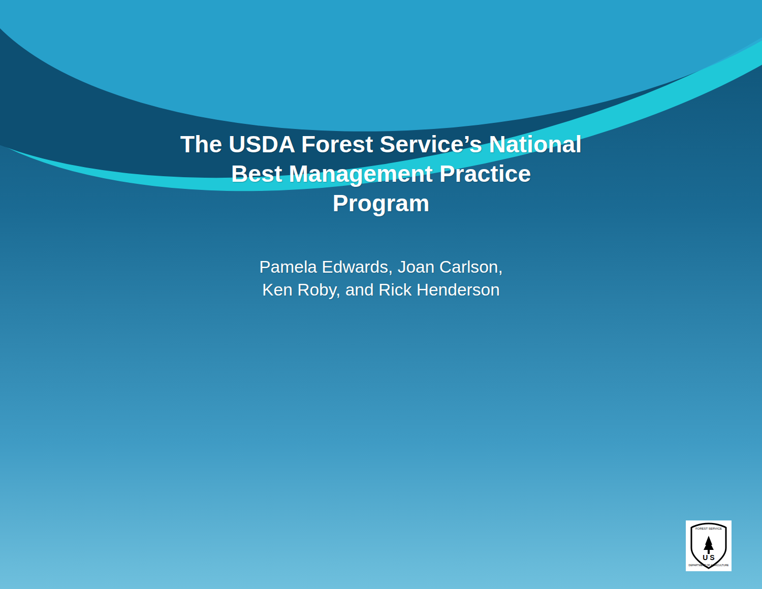The USDA Forest Service’s National Best Management Practice Program
Pamela Edwards, Joan Carlson,
Ken Roby, and Rick Henderson
FOREST SERVICE U S DEPARTMENT OF AGRICULTURE